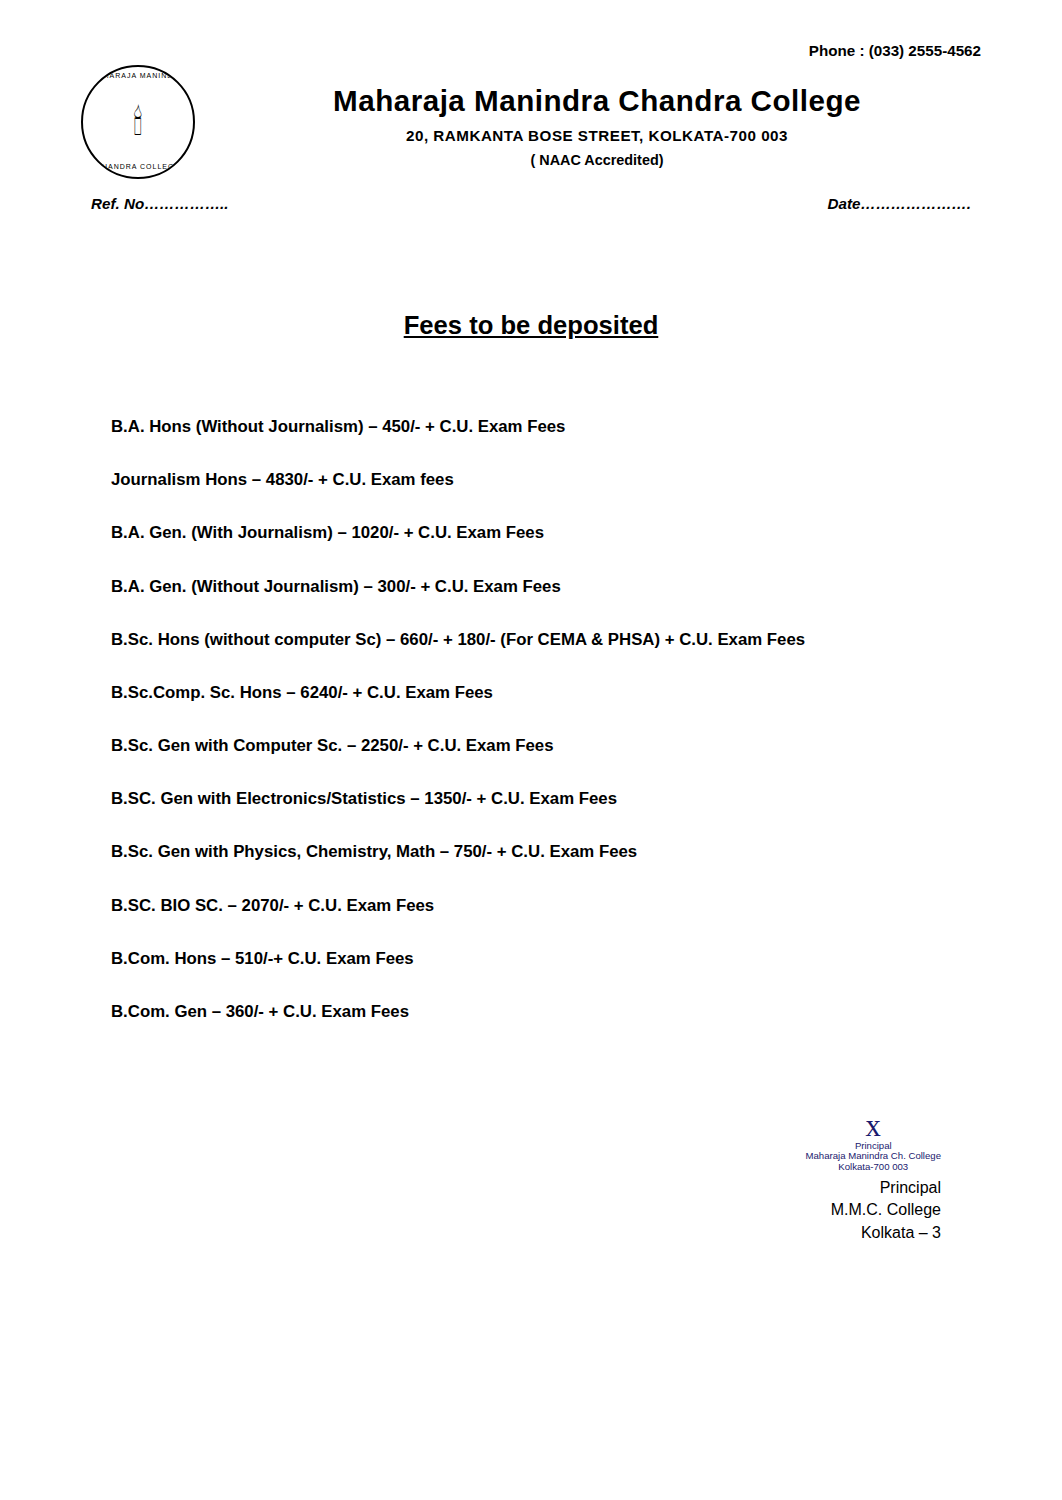Phone : (033) 2555-4562
Maharaja Manindra 🕯 Chandra College
Maharaja Manindra Chandra College
20, RAMKANTA BOSE STREET, KOLKATA-700 003
( NAAC Accredited)
Ref. No…………….. Date………………….
Fees to be deposited
B.A. Hons (Without Journalism) – 450/- + C.U. Exam Fees
Journalism Hons – 4830/- + C.U. Exam fees
B.A. Gen. (With Journalism) – 1020/- + C.U. Exam Fees
B.A. Gen. (Without Journalism) – 300/- + C.U. Exam Fees
B.Sc. Hons (without computer Sc) – 660/- + 180/- (For CEMA & PHSA) + C.U. Exam Fees
B.Sc.Comp. Sc. Hons – 6240/- + C.U. Exam Fees
B.Sc. Gen with Computer Sc. – 2250/- + C.U. Exam Fees
B.SC. Gen with Electronics/Statistics – 1350/- + C.U. Exam Fees
B.Sc. Gen with Physics, Chemistry, Math – 750/- + C.U. Exam Fees
B.SC. BIO SC. – 2070/- + C.U. Exam Fees
B.Com. Hons – 510/-+ C.U. Exam Fees
B.Com. Gen – 360/- + C.U. Exam Fees
x Principal
Maharaja Manindra Ch. College
Kolkata-700 003
Principal
M.M.C. College
Kolkata – 3